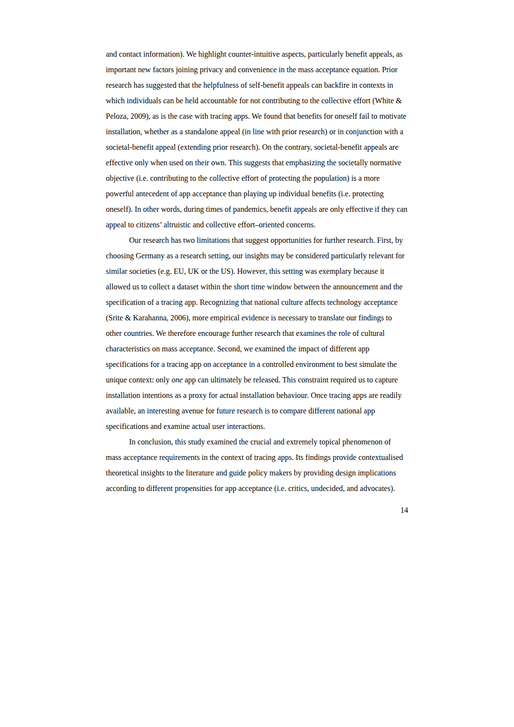and contact information). We highlight counter-intuitive aspects, particularly benefit appeals, as important new factors joining privacy and convenience in the mass acceptance equation. Prior research has suggested that the helpfulness of self-benefit appeals can backfire in contexts in which individuals can be held accountable for not contributing to the collective effort (White & Peloza, 2009), as is the case with tracing apps. We found that benefits for oneself fail to motivate installation, whether as a standalone appeal (in line with prior research) or in conjunction with a societal-benefit appeal (extending prior research). On the contrary, societal-benefit appeals are effective only when used on their own. This suggests that emphasizing the societally normative objective (i.e. contributing to the collective effort of protecting the population) is a more powerful antecedent of app acceptance than playing up individual benefits (i.e. protecting oneself). In other words, during times of pandemics, benefit appeals are only effective if they can appeal to citizens’ altruistic and collective effort–oriented concerns.
Our research has two limitations that suggest opportunities for further research. First, by choosing Germany as a research setting, our insights may be considered particularly relevant for similar societies (e.g. EU, UK or the US). However, this setting was exemplary because it allowed us to collect a dataset within the short time window between the announcement and the specification of a tracing app. Recognizing that national culture affects technology acceptance (Srite & Karahanna, 2006), more empirical evidence is necessary to translate our findings to other countries. We therefore encourage further research that examines the role of cultural characteristics on mass acceptance. Second, we examined the impact of different app specifications for a tracing app on acceptance in a controlled environment to best simulate the unique context: only one app can ultimately be released. This constraint required us to capture installation intentions as a proxy for actual installation behaviour. Once tracing apps are readily available, an interesting avenue for future research is to compare different national app specifications and examine actual user interactions.
In conclusion, this study examined the crucial and extremely topical phenomenon of mass acceptance requirements in the context of tracing apps. Its findings provide contextualised theoretical insights to the literature and guide policy makers by providing design implications according to different propensities for app acceptance (i.e. critics, undecided, and advocates).
14